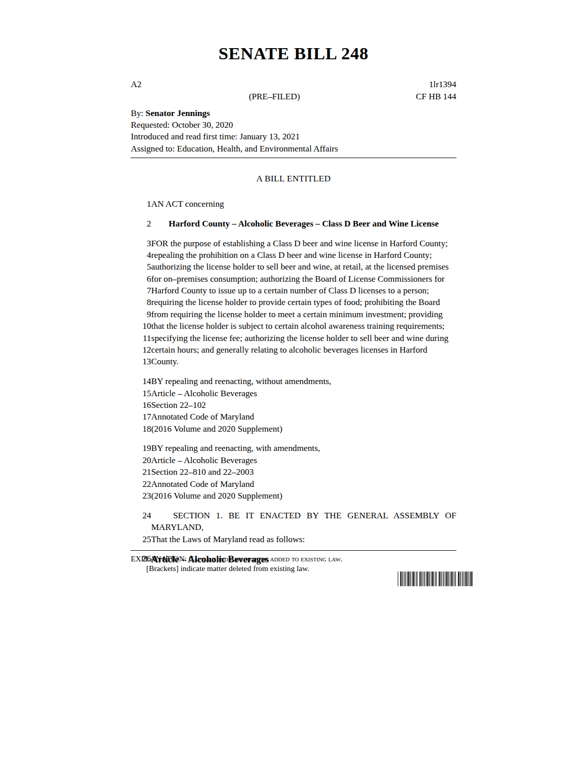SENATE BILL 248
A2
1lr1394
(PRE–FILED)
CF HB 144
By: Senator Jennings
Requested: October 30, 2020
Introduced and read first time: January 13, 2021
Assigned to: Education, Health, and Environmental Affairs
A BILL ENTITLED
| 1 | AN ACT concerning |
| 2 | Harford County – Alcoholic Beverages – Class D Beer and Wine License |
| 3 | FOR the purpose of establishing a Class D beer and wine license in Harford County; |
| 4 | repealing the prohibition on a Class D beer and wine license in Harford County; |
| 5 | authorizing the license holder to sell beer and wine, at retail, at the licensed premises |
| 6 | for on–premises consumption; authorizing the Board of License Commissioners for |
| 7 | Harford County to issue up to a certain number of Class D licenses to a person; |
| 8 | requiring the license holder to provide certain types of food; prohibiting the Board |
| 9 | from requiring the license holder to meet a certain minimum investment; providing |
| 10 | that the license holder is subject to certain alcohol awareness training requirements; |
| 11 | specifying the license fee; authorizing the license holder to sell beer and wine during |
| 12 | certain hours; and generally relating to alcoholic beverages licenses in Harford |
| 13 | County. |
| 14 | BY repealing and reenacting, without amendments, |
| 15 | Article – Alcoholic Beverages |
| 16 | Section 22–102 |
| 17 | Annotated Code of Maryland |
| 18 | (2016 Volume and 2020 Supplement) |
| 19 | BY repealing and reenacting, with amendments, |
| 20 | Article – Alcoholic Beverages |
| 21 | Section 22–810 and 22–2003 |
| 22 | Annotated Code of Maryland |
| 23 | (2016 Volume and 2020 Supplement) |
| 24 | SECTION 1. BE IT ENACTED BY THE GENERAL ASSEMBLY OF MARYLAND, |
| 25 | That the Laws of Maryland read as follows: |
| 26 | Article – Alcoholic Beverages |
EXPLANATION: Capitals indicate matter added to existing law.
[Brackets] indicate matter deleted from existing law.